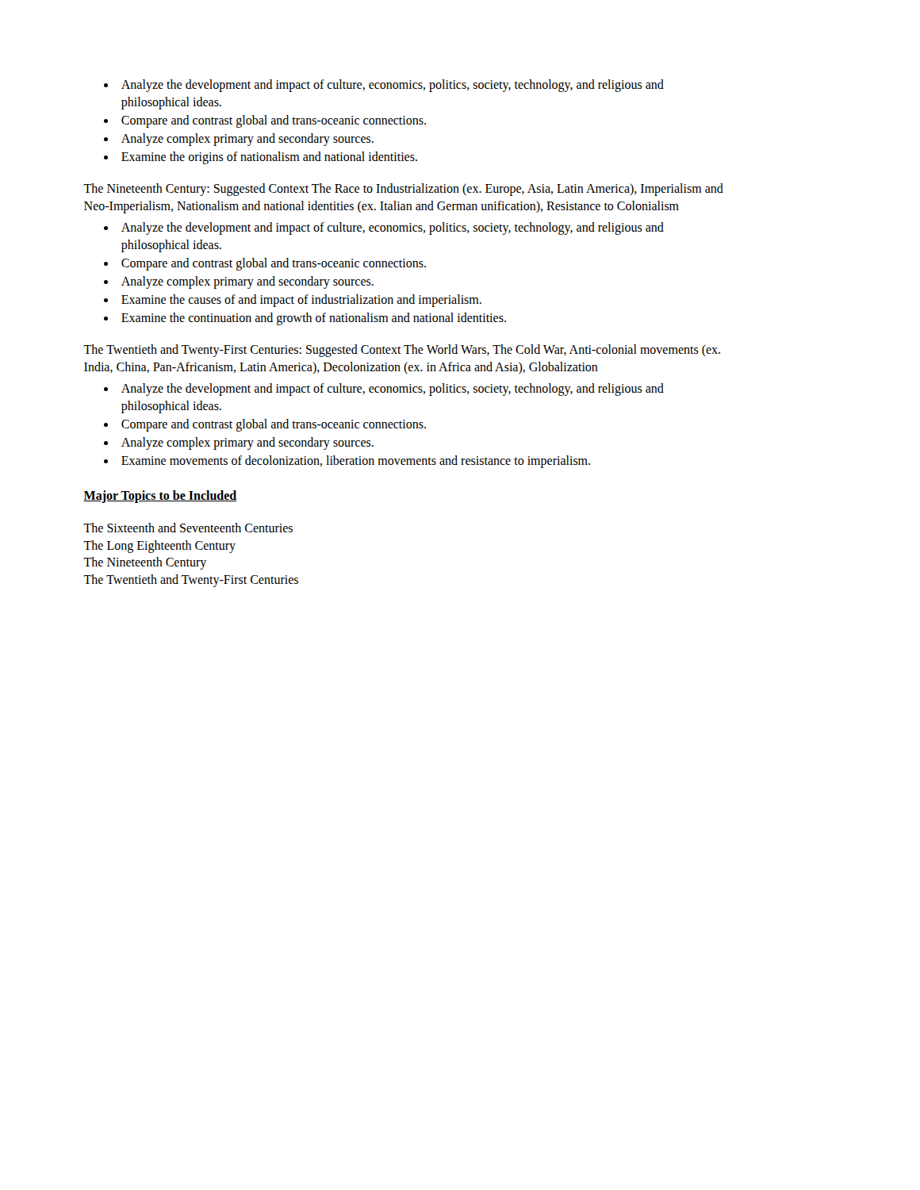Analyze the development and impact of culture, economics, politics, society, technology, and religious and philosophical ideas.
Compare and contrast global and trans-oceanic connections.
Analyze complex primary and secondary sources.
Examine the origins of nationalism and national identities.
The Nineteenth Century: Suggested Context The Race to Industrialization (ex. Europe, Asia, Latin America), Imperialism and Neo-Imperialism, Nationalism and national identities (ex. Italian and German unification), Resistance to Colonialism
Analyze the development and impact of culture, economics, politics, society, technology, and religious and philosophical ideas.
Compare and contrast global and trans-oceanic connections.
Analyze complex primary and secondary sources.
Examine the causes of and impact of industrialization and imperialism.
Examine the continuation and growth of nationalism and national identities.
The Twentieth and Twenty-First Centuries: Suggested Context The World Wars, The Cold War, Anti-colonial movements (ex. India, China, Pan-Africanism, Latin America), Decolonization (ex. in Africa and Asia), Globalization
Analyze the development and impact of culture, economics, politics, society, technology, and religious and philosophical ideas.
Compare and contrast global and trans-oceanic connections.
Analyze complex primary and secondary sources.
Examine movements of decolonization, liberation movements and resistance to imperialism.
Major Topics to be Included
The Sixteenth and Seventeenth Centuries
The Long Eighteenth Century
The Nineteenth Century
The Twentieth and Twenty-First Centuries